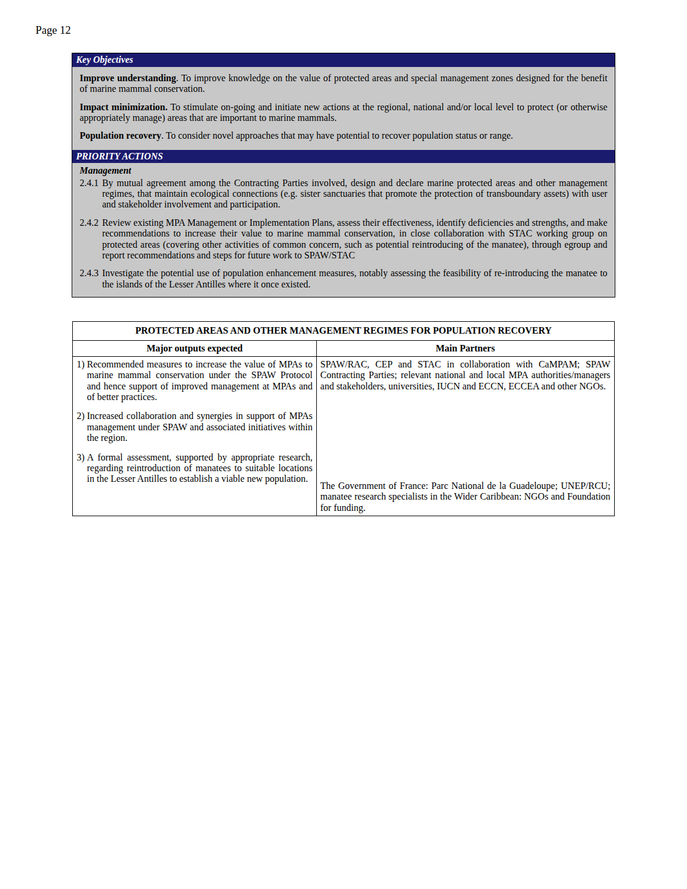Page 12
Key Objectives
Improve understanding. To improve knowledge on the value of protected areas and special management zones designed for the benefit of marine mammal conservation.
Impact minimization. To stimulate on-going and initiate new actions at the regional, national and/or local level to protect (or otherwise appropriately manage) areas that are important to marine mammals.
Population recovery. To consider novel approaches that may have potential to recover population status or range.
PRIORITY ACTIONS
Management
2.4.1
By mutual agreement among the Contracting Parties involved, design and declare marine protected areas and other management regimes, that maintain ecological connections (e.g. sister sanctuaries that promote the protection of transboundary assets) with user and stakeholder involvement and participation.
2.4.2
Review existing MPA Management or Implementation Plans, assess their effectiveness, identify deficiencies and strengths, and make recommendations to increase their value to marine mammal conservation, in close collaboration with STAC working group on protected areas (covering other activities of common concern, such as potential reintroducing of the manatee), through egroup and report recommendations and steps for future work to SPAW/STAC
2.4.3
Investigate the potential use of population enhancement measures, notably assessing the feasibility of re-introducing the manatee to the islands of the Lesser Antilles where it once existed.
| PROTECTED AREAS AND OTHER MANAGEMENT REGIMES FOR POPULATION RECOVERY |
| Major outputs expected | Main Partners |
| 1) Recommended measures to increase the value of MPAs to marine mammal conservation under the SPAW Protocol and hence support of improved management at MPAs and of better practices. 2) Increased collaboration and synergies in support of MPAs management under SPAW and associated initiatives within the region. 3) A formal assessment, supported by appropriate research, regarding reintroduction of manatees to suitable locations in the Lesser Antilles to establish a viable new population. | SPAW/RAC, CEP and STAC in collaboration with CaMPAM; SPAW Contracting Parties; relevant national and local MPA authorities/managers and stakeholders, universities, IUCN and ECCN, ECCEA and other NGOs. The Government of France: Parc National de la Guadeloupe; UNEP/RCU; manatee research specialists in the Wider Caribbean: NGOs and Foundation for funding. |